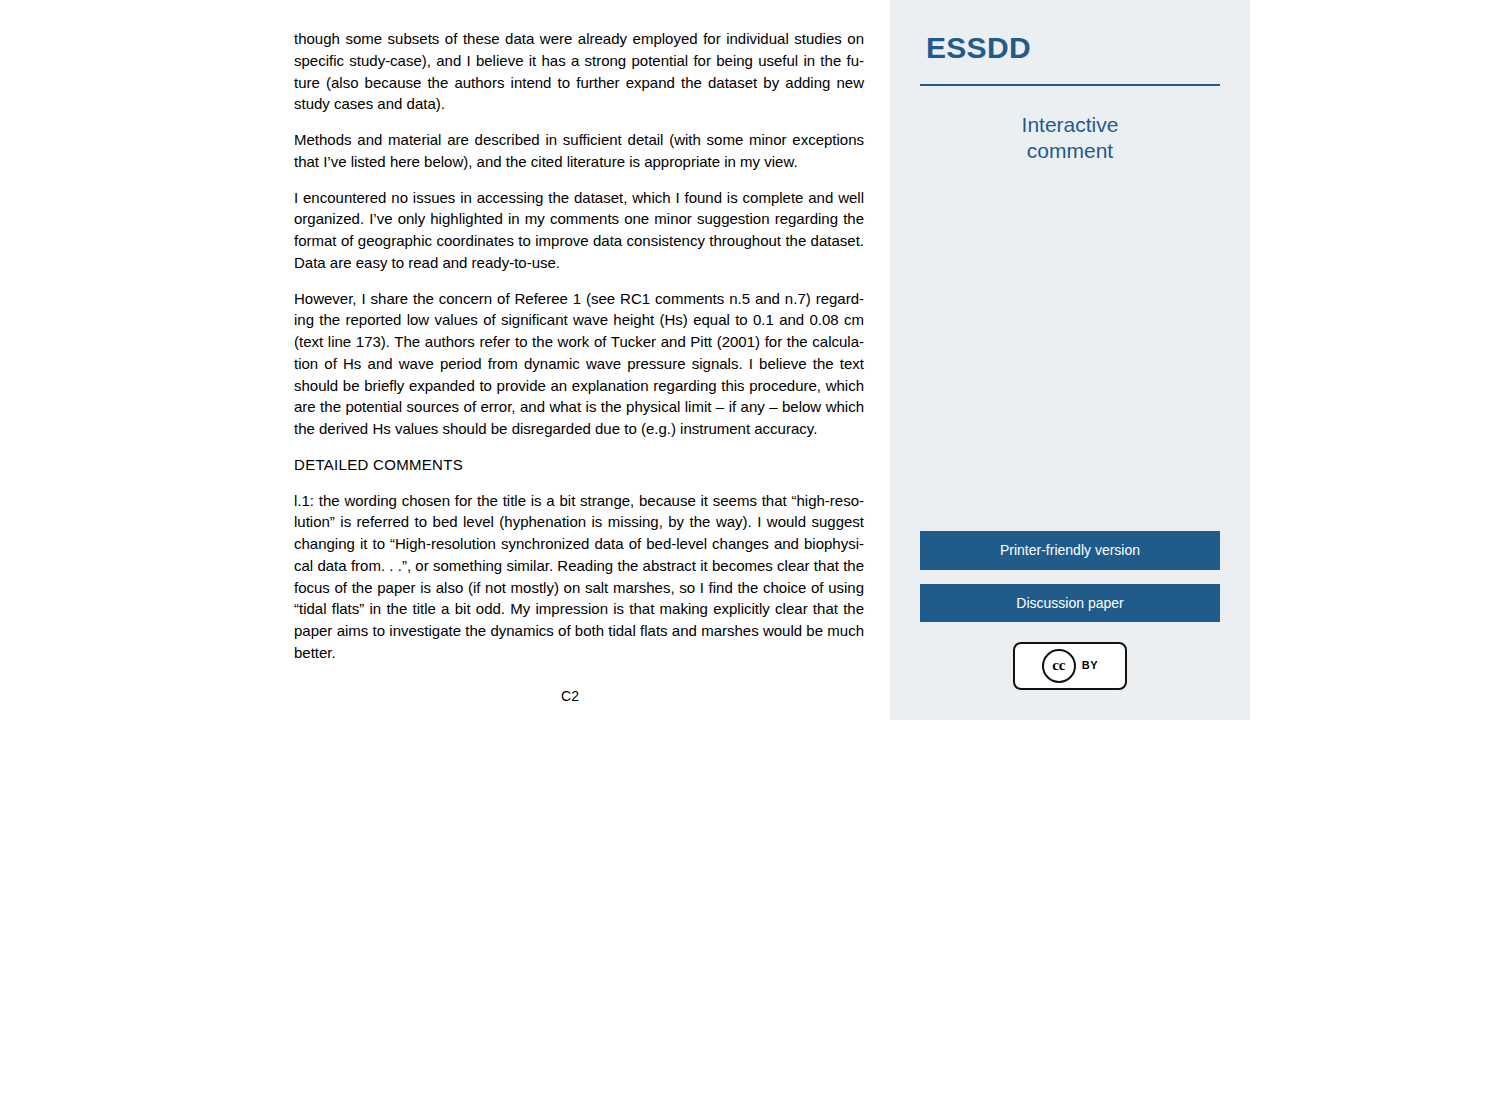though some subsets of these data were already employed for individual studies on specific study-case), and I believe it has a strong potential for being useful in the future (also because the authors intend to further expand the dataset by adding new study cases and data).
Methods and material are described in sufficient detail (with some minor exceptions that I’ve listed here below), and the cited literature is appropriate in my view.
I encountered no issues in accessing the dataset, which I found is complete and well organized. I’ve only highlighted in my comments one minor suggestion regarding the format of geographic coordinates to improve data consistency throughout the dataset. Data are easy to read and ready-to-use.
However, I share the concern of Referee 1 (see RC1 comments n.5 and n.7) regarding the reported low values of significant wave height (Hs) equal to 0.1 and 0.08 cm (text line 173). The authors refer to the work of Tucker and Pitt (2001) for the calculation of Hs and wave period from dynamic wave pressure signals. I believe the text should be briefly expanded to provide an explanation regarding this procedure, which are the potential sources of error, and what is the physical limit – if any – below which the derived Hs values should be disregarded due to (e.g.) instrument accuracy.
DETAILED COMMENTS
l.1: the wording chosen for the title is a bit strange, because it seems that “high-resolution” is referred to bed level (hyphenation is missing, by the way). I would suggest changing it to “High-resolution synchronized data of bed-level changes and biophysical data from. . .”, or something similar. Reading the abstract it becomes clear that the focus of the paper is also (if not mostly) on salt marshes, so I find the choice of using “tidal flats” in the title a bit odd. My impression is that making explicitly clear that the paper aims to investigate the dynamics of both tidal flats and marshes would be much better.
ESSDD
Interactive
comment
Printer-friendly version Discussion paper
cc
BY
C2